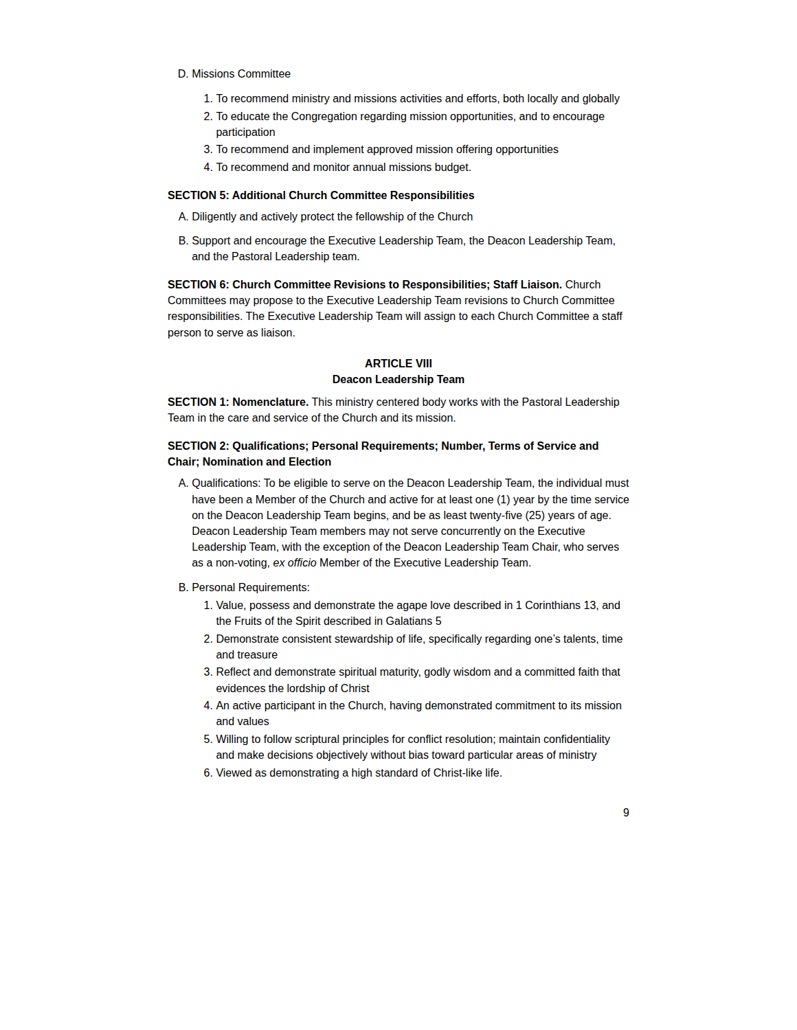Missions Committee
To recommend ministry and missions activities and efforts, both locally and globally
To educate the Congregation regarding mission opportunities, and to encourage participation
To recommend and implement approved mission offering opportunities
To recommend and monitor annual missions budget.
SECTION 5: Additional Church Committee Responsibilities
Diligently and actively protect the fellowship of the Church
Support and encourage the Executive Leadership Team, the Deacon Leadership Team, and the Pastoral Leadership team.
SECTION 6: Church Committee Revisions to Responsibilities; Staff Liaison. Church Committees may propose to the Executive Leadership Team revisions to Church Committee responsibilities. The Executive Leadership Team will assign to each Church Committee a staff person to serve as liaison.
ARTICLE VIIIDeacon Leadership Team
SECTION 1: Nomenclature. This ministry centered body works with the Pastoral Leadership Team in the care and service of the Church and its mission.
SECTION 2: Qualifications; Personal Requirements; Number, Terms of Service and Chair; Nomination and Election
Qualifications: To be eligible to serve on the Deacon Leadership Team, the individual must have been a Member of the Church and active for at least one (1) year by the time service on the Deacon Leadership Team begins, and be as least twenty-five (25) years of age. Deacon Leadership Team members may not serve concurrently on the Executive Leadership Team, with the exception of the Deacon Leadership Team Chair, who serves as a non-voting, ex officio Member of the Executive Leadership Team.
Personal Requirements:
Value, possess and demonstrate the agape love described in 1 Corinthians 13, and the Fruits of the Spirit described in Galatians 5
Demonstrate consistent stewardship of life, specifically regarding one’s talents, time and treasure
Reflect and demonstrate spiritual maturity, godly wisdom and a committed faith that evidences the lordship of Christ
An active participant in the Church, having demonstrated commitment to its mission and values
Willing to follow scriptural principles for conflict resolution; maintain confidentiality and make decisions objectively without bias toward particular areas of ministry
Viewed as demonstrating a high standard of Christ-like life.
9